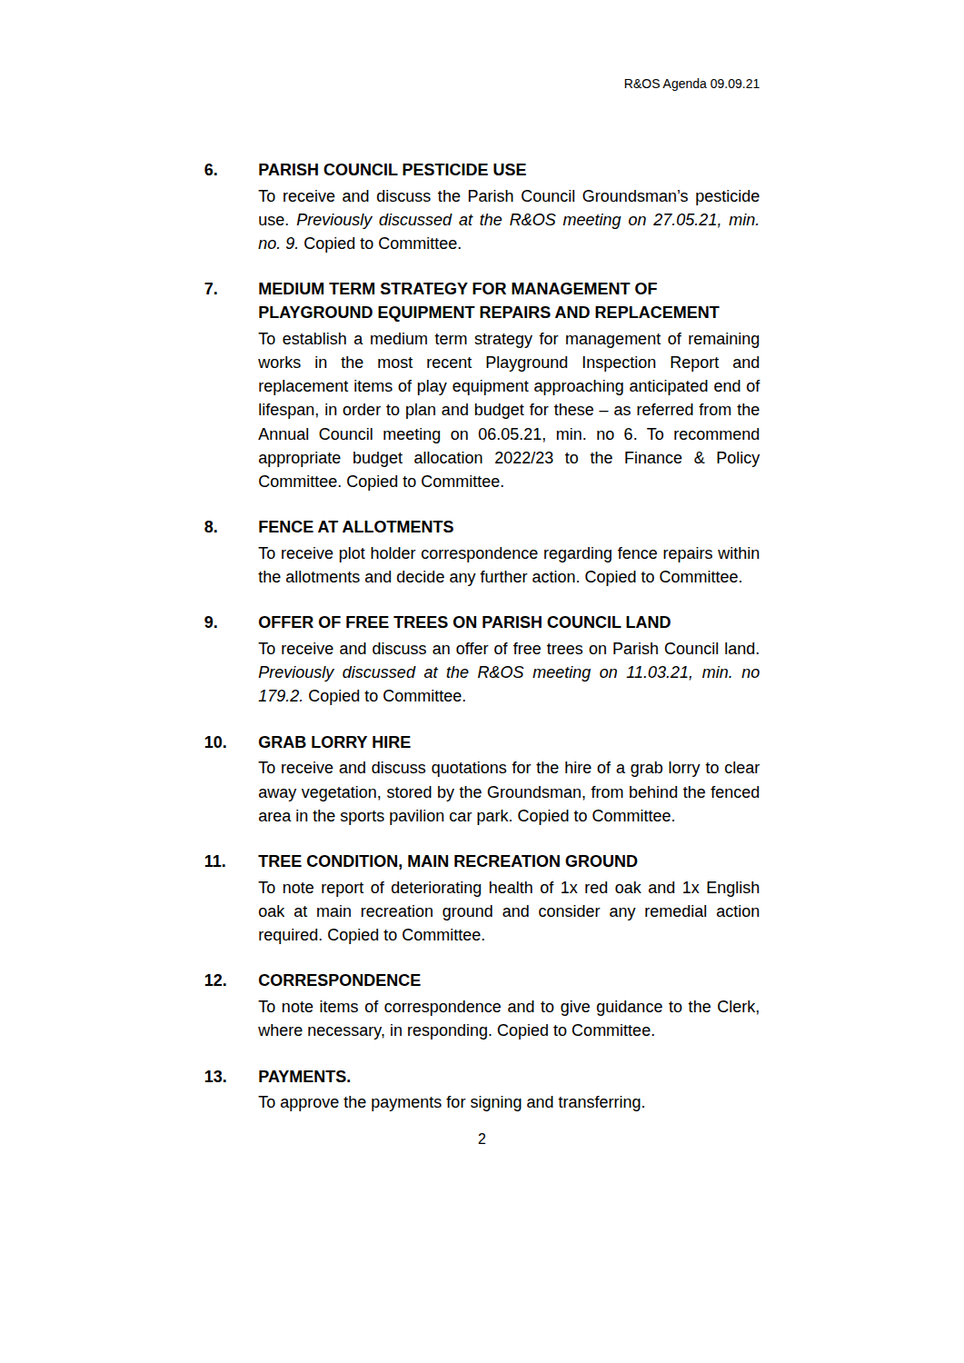R&OS Agenda 09.09.21
6.
PARISH COUNCIL PESTICIDE USE
To receive and discuss the Parish Council Groundsman’s pesticide use. Previously discussed at the R&OS meeting on 27.05.21, min. no. 9. Copied to Committee.
7.
MEDIUM TERM STRATEGY FOR MANAGEMENT OF PLAYGROUND EQUIPMENT REPAIRS AND REPLACEMENT
To establish a medium term strategy for management of remaining works in the most recent Playground Inspection Report and replacement items of play equipment approaching anticipated end of lifespan, in order to plan and budget for these – as referred from the Annual Council meeting on 06.05.21, min. no 6. To recommend appropriate budget allocation 2022/23 to the Finance & Policy Committee. Copied to Committee.
8.
FENCE AT ALLOTMENTS
To receive plot holder correspondence regarding fence repairs within the allotments and decide any further action. Copied to Committee.
9.
OFFER OF FREE TREES ON PARISH COUNCIL LAND
To receive and discuss an offer of free trees on Parish Council land. Previously discussed at the R&OS meeting on 11.03.21, min. no 179.2. Copied to Committee.
10.
GRAB LORRY HIRE
To receive and discuss quotations for the hire of a grab lorry to clear away vegetation, stored by the Groundsman, from behind the fenced area in the sports pavilion car park. Copied to Committee.
11.
TREE CONDITION, MAIN RECREATION GROUND
To note report of deteriorating health of 1x red oak and 1x English oak at main recreation ground and consider any remedial action required. Copied to Committee.
12.
CORRESPONDENCE
To note items of correspondence and to give guidance to the Clerk, where necessary, in responding. Copied to Committee.
13.
PAYMENTS.
To approve the payments for signing and transferring.
2